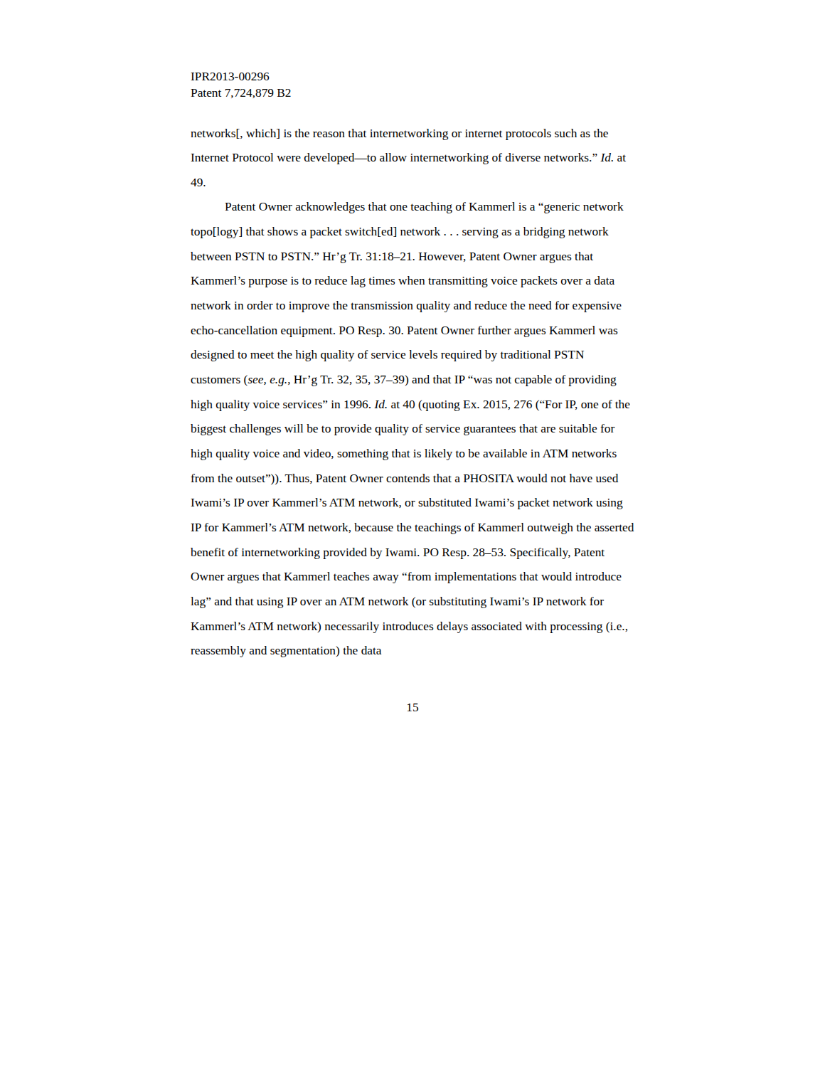IPR2013-00296
Patent 7,724,879 B2
networks[, which] is the reason that internetworking or internet protocols such as the Internet Protocol were developed—to allow internetworking of diverse networks.” Id. at 49.
Patent Owner acknowledges that one teaching of Kammerl is a “generic network topo[logy] that shows a packet switch[ed] network . . . serving as a bridging network between PSTN to PSTN.” Hr’g Tr. 31:18–21. However, Patent Owner argues that Kammerl’s purpose is to reduce lag times when transmitting voice packets over a data network in order to improve the transmission quality and reduce the need for expensive echo-cancellation equipment. PO Resp. 30. Patent Owner further argues Kammerl was designed to meet the high quality of service levels required by traditional PSTN customers (see, e.g., Hr’g Tr. 32, 35, 37–39) and that IP “was not capable of providing high quality voice services” in 1996. Id. at 40 (quoting Ex. 2015, 276 (“For IP, one of the biggest challenges will be to provide quality of service guarantees that are suitable for high quality voice and video, something that is likely to be available in ATM networks from the outset”)). Thus, Patent Owner contends that a PHOSITA would not have used Iwami’s IP over Kammerl’s ATM network, or substituted Iwami’s packet network using IP for Kammerl’s ATM network, because the teachings of Kammerl outweigh the asserted benefit of internetworking provided by Iwami. PO Resp. 28–53. Specifically, Patent Owner argues that Kammerl teaches away “from implementations that would introduce lag” and that using IP over an ATM network (or substituting Iwami’s IP network for Kammerl’s ATM network) necessarily introduces delays associated with processing (i.e., reassembly and segmentation) the data
15